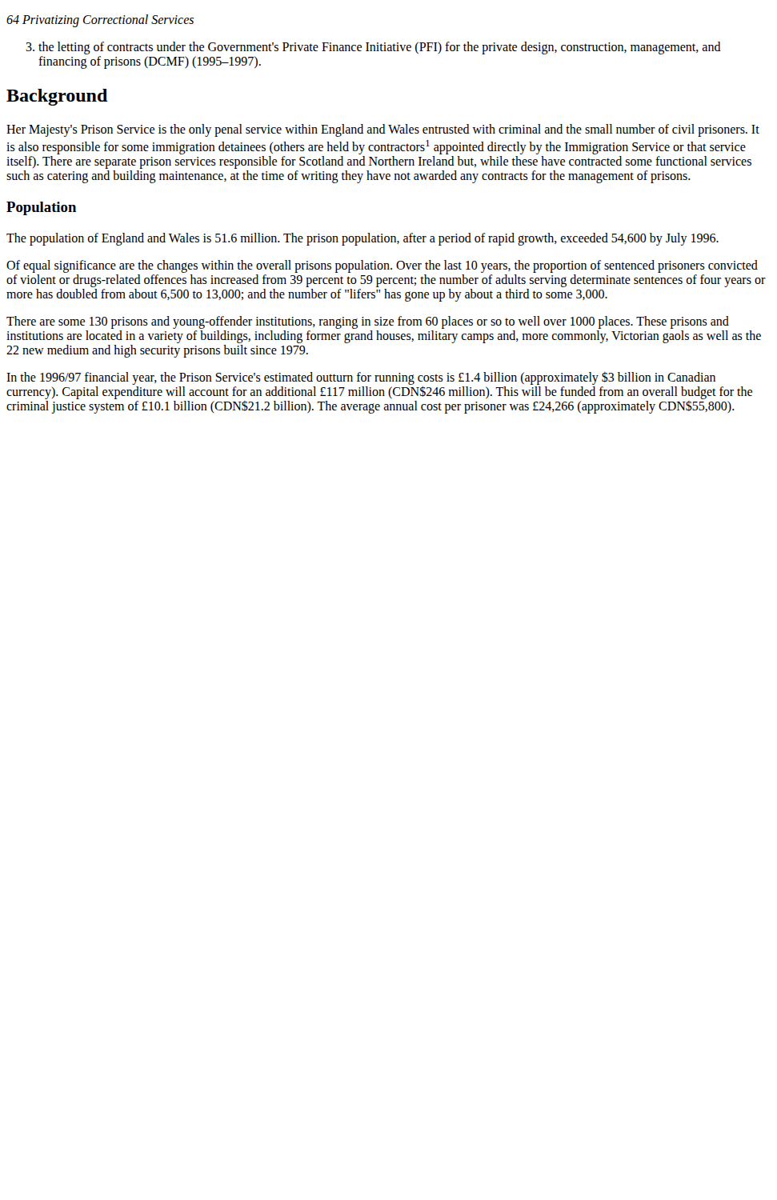64 Privatizing Correctional Services
the letting of contracts under the Government's Private Finance Initiative (PFI) for the private design, construction, management, and financing of prisons (DCMF) (1995–1997).
Background
Her Majesty's Prison Service is the only penal service within England and Wales entrusted with criminal and the small number of civil prisoners. It is also responsible for some immigration detainees (others are held by contractors1 appointed directly by the Immigration Service or that service itself). There are separate prison services responsible for Scotland and Northern Ireland but, while these have contracted some functional services such as catering and building maintenance, at the time of writing they have not awarded any contracts for the management of prisons.
Population
The population of England and Wales is 51.6 million. The prison population, after a period of rapid growth, exceeded 54,600 by July 1996.
Of equal significance are the changes within the overall prisons population. Over the last 10 years, the proportion of sentenced prisoners convicted of violent or drugs-related offences has increased from 39 percent to 59 percent; the number of adults serving determinate sentences of four years or more has doubled from about 6,500 to 13,000; and the number of "lifers" has gone up by about a third to some 3,000.
There are some 130 prisons and young-offender institutions, ranging in size from 60 places or so to well over 1000 places. These prisons and institutions are located in a variety of buildings, including former grand houses, military camps and, more commonly, Victorian gaols as well as the 22 new medium and high security prisons built since 1979.
In the 1996/97 financial year, the Prison Service's estimated outturn for running costs is £1.4 billion (approximately $3 billion in Canadian currency). Capital expenditure will account for an additional £117 million (CDN$246 million). This will be funded from an overall budget for the criminal justice system of £10.1 billion (CDN$21.2 billion). The average annual cost per prisoner was £24,266 (approximately CDN$55,800).